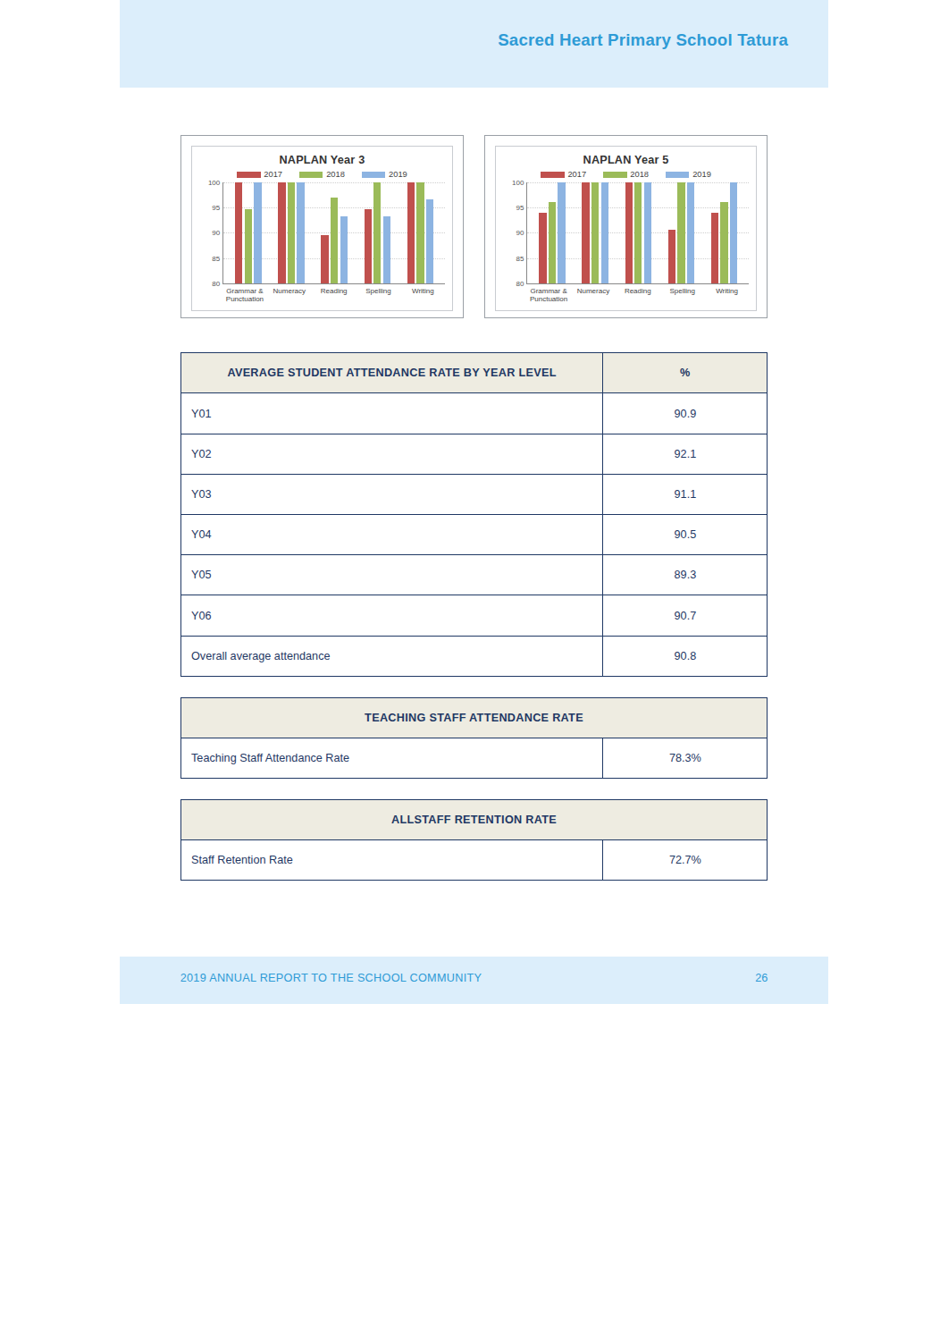Sacred Heart Primary School Tatura
NAPLAN Year 3
2017 2018 2019
100
95
90
85
80
Grammar & Punctuation
Numeracy
Reading
Spelling
Writing
NAPLAN Year 5
2017 2018 2019
100
95
90
85
80
Grammar & Punctuation
Numeracy
Reading
Spelling
Writing
| AVERAGE STUDENT ATTENDANCE RATE BY YEAR LEVEL | % |
| --- | --- |
| Y01 | 90.9 |
| Y02 | 92.1 |
| Y03 | 91.1 |
| Y04 | 90.5 |
| Y05 | 89.3 |
| Y06 | 90.7 |
| Overall average attendance | 90.8 |
| TEACHING STAFF ATTENDANCE RATE |
| --- |
| Teaching Staff Attendance Rate | 78.3% |
| ALLSTAFF RETENTION RATE |
| --- |
| Staff Retention Rate | 72.7% |
2019 ANNUAL REPORT TO THE SCHOOL COMMUNITY
26